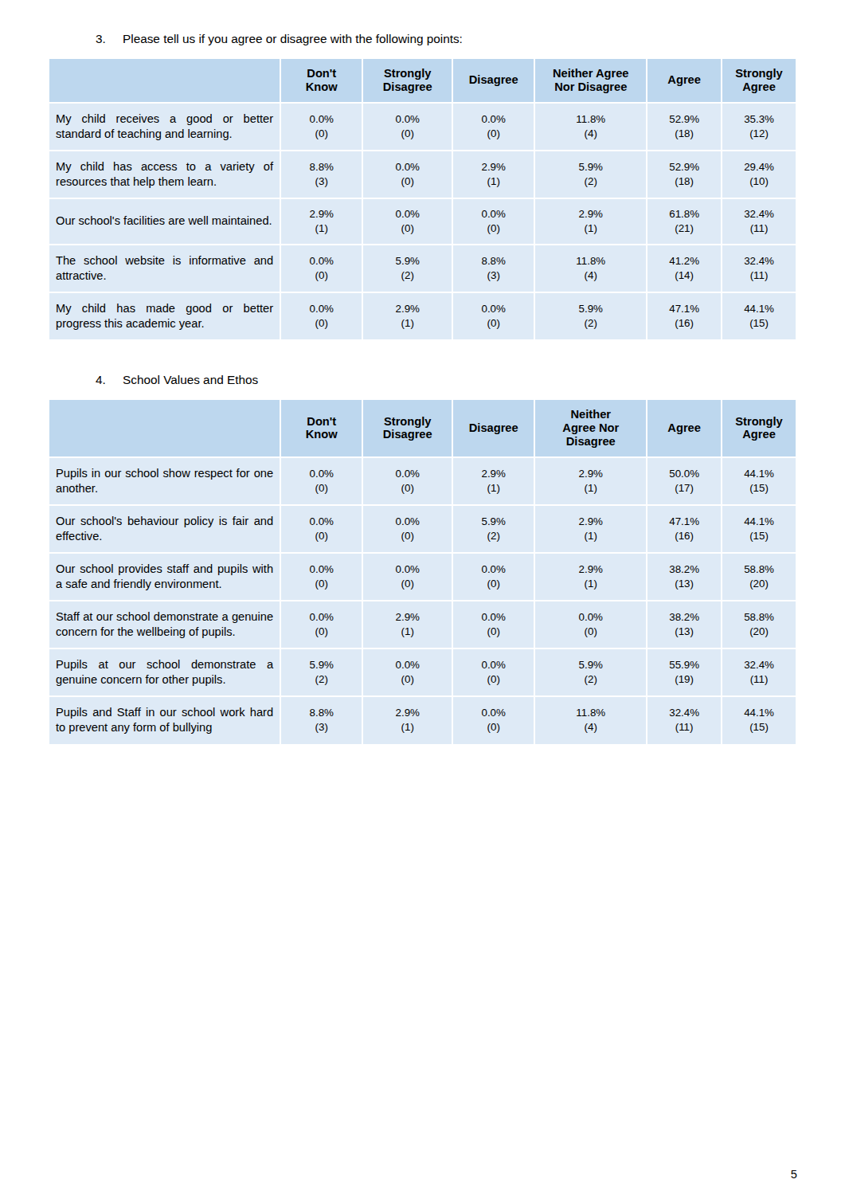3. Please tell us if you agree or disagree with the following points:
| | Don't Know | Strongly Disagree | Disagree | Neither Agree Nor Disagree | Agree | Strongly Agree |
| --- | --- | --- | --- | --- | --- | --- |
| My child receives a good or better standard of teaching and learning. | 0.0% (0) | 0.0% (0) | 0.0% (0) | 11.8% (4) | 52.9% (18) | 35.3% (12) |
| My child has access to a variety of resources that help them learn. | 8.8% (3) | 0.0% (0) | 2.9% (1) | 5.9% (2) | 52.9% (18) | 29.4% (10) |
| Our school's facilities are well maintained. | 2.9% (1) | 0.0% (0) | 0.0% (0) | 2.9% (1) | 61.8% (21) | 32.4% (11) |
| The school website is informative and attractive. | 0.0% (0) | 5.9% (2) | 8.8% (3) | 11.8% (4) | 41.2% (14) | 32.4% (11) |
| My child has made good or better progress this academic year. | 0.0% (0) | 2.9% (1) | 0.0% (0) | 5.9% (2) | 47.1% (16) | 44.1% (15) |
4. School Values and Ethos
| | Don't Know | Strongly Disagree | Disagree | Neither Agree Nor Disagree | Agree | Strongly Agree |
| --- | --- | --- | --- | --- | --- | --- |
| Pupils in our school show respect for one another. | 0.0% (0) | 0.0% (0) | 2.9% (1) | 2.9% (1) | 50.0% (17) | 44.1% (15) |
| Our school's behaviour policy is fair and effective. | 0.0% (0) | 0.0% (0) | 5.9% (2) | 2.9% (1) | 47.1% (16) | 44.1% (15) |
| Our school provides staff and pupils with a safe and friendly environment. | 0.0% (0) | 0.0% (0) | 0.0% (0) | 2.9% (1) | 38.2% (13) | 58.8% (20) |
| Staff at our school demonstrate a genuine concern for the wellbeing of pupils. | 0.0% (0) | 2.9% (1) | 0.0% (0) | 0.0% (0) | 38.2% (13) | 58.8% (20) |
| Pupils at our school demonstrate a genuine concern for other pupils. | 5.9% (2) | 0.0% (0) | 0.0% (0) | 5.9% (2) | 55.9% (19) | 32.4% (11) |
| Pupils and Staff in our school work hard to prevent any form of bullying | 8.8% (3) | 2.9% (1) | 0.0% (0) | 11.8% (4) | 32.4% (11) | 44.1% (15) |
5